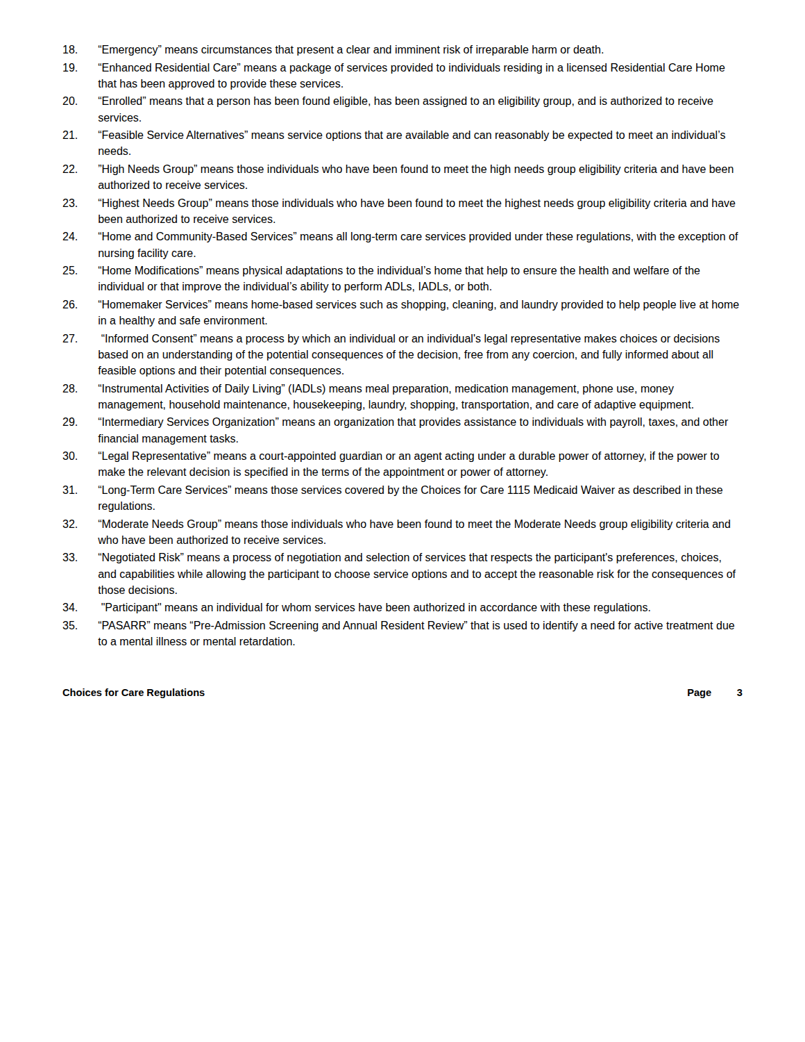18.“Emergency” means circumstances that present a clear and imminent risk of irreparable harm or death.
19.“Enhanced Residential Care” means a package of services provided to individuals residing in a licensed Residential Care Home that has been approved to provide these services.
20.“Enrolled” means that a person has been found eligible, has been assigned to an eligibility group, and is authorized to receive services.
21.“Feasible Service Alternatives” means service options that are available and can reasonably be expected to meet an individual’s needs.
22.”High Needs Group” means those individuals who have been found to meet the high needs group eligibility criteria and have been authorized to receive services.
23.“Highest Needs Group” means those individuals who have been found to meet the highest needs group eligibility criteria and have been authorized to receive services.
24.“Home and Community-Based Services” means all long-term care services provided under these regulations, with the exception of nursing facility care.
25.“Home Modifications” means physical adaptations to the individual’s home that help to ensure the health and welfare of the individual or that improve the individual’s ability to perform ADLs, IADLs, or both.
26.“Homemaker Services” means home-based services such as shopping, cleaning, and laundry provided to help people live at home in a healthy and safe environment.
27. “Informed Consent” means a process by which an individual or an individual's legal representative makes choices or decisions based on an understanding of the potential consequences of the decision, free from any coercion, and fully informed about all feasible options and their potential consequences.
28.“Instrumental Activities of Daily Living” (IADLs) means meal preparation, medication management, phone use, money management, household maintenance, housekeeping, laundry, shopping, transportation, and care of adaptive equipment.
29.“Intermediary Services Organization” means an organization that provides assistance to individuals with payroll, taxes, and other financial management tasks.
30.“Legal Representative” means a court-appointed guardian or an agent acting under a durable power of attorney, if the power to make the relevant decision is specified in the terms of the appointment or power of attorney.
31.“Long-Term Care Services” means those services covered by the Choices for Care 1115 Medicaid Waiver as described in these regulations.
32.“Moderate Needs Group” means those individuals who have been found to meet the Moderate Needs group eligibility criteria and who have been authorized to receive services.
33.“Negotiated Risk” means a process of negotiation and selection of services that respects the participant's preferences, choices, and capabilities while allowing the participant to choose service options and to accept the reasonable risk for the consequences of those decisions.
34. "Participant" means an individual for whom services have been authorized in accordance with these regulations.
35.“PASARR” means “Pre-Admission Screening and Annual Resident Review” that is used to identify a need for active treatment due to a mental illness or mental retardation.
Choices for Care Regulations
Page 3